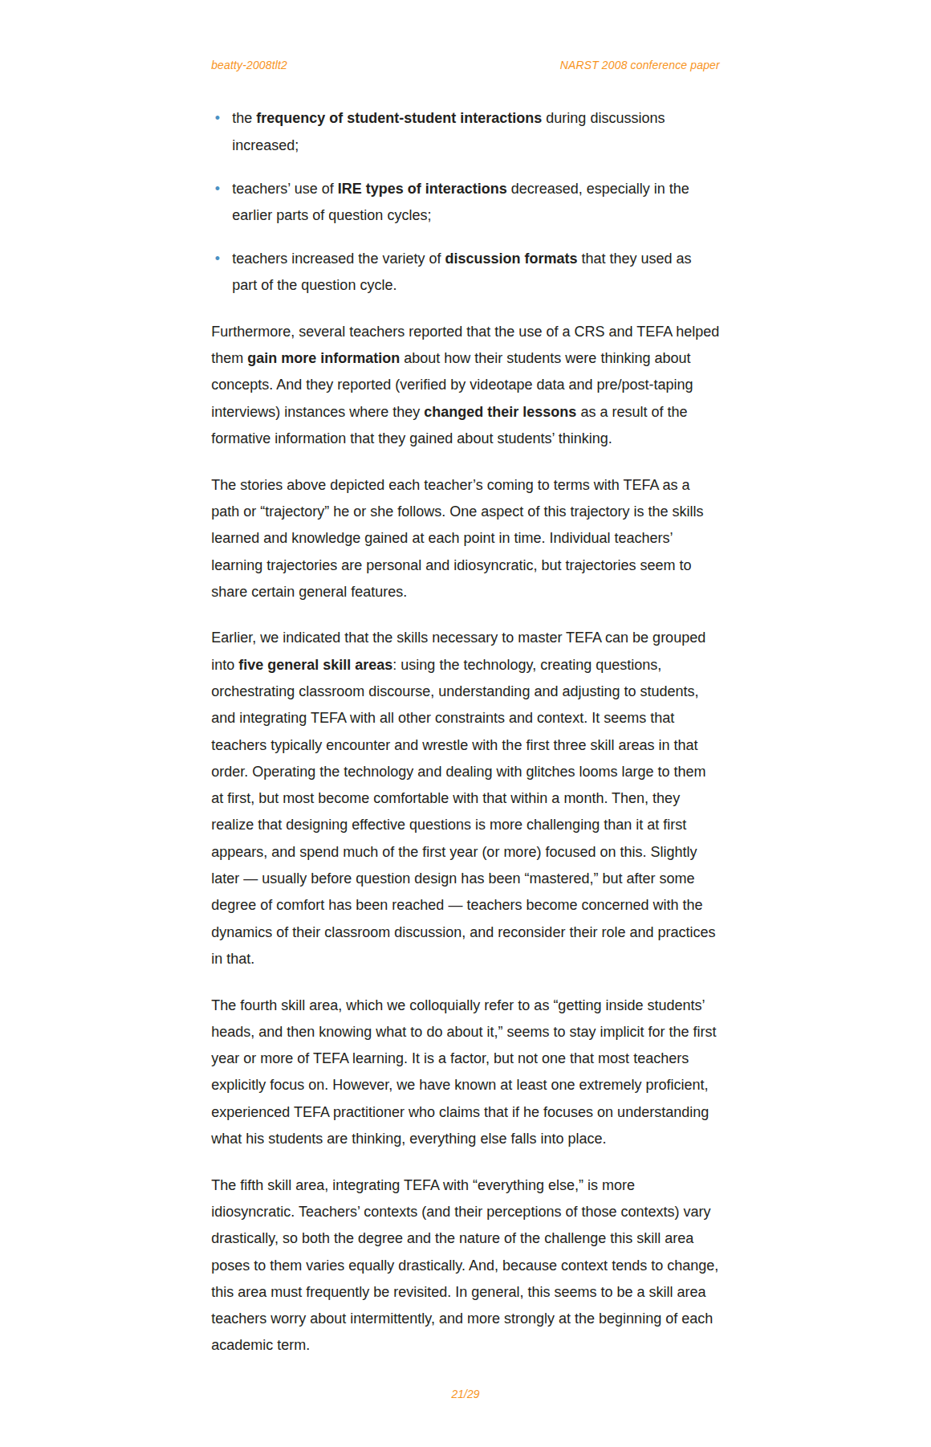beatty-2008tlt2 NARST 2008 conference paper
the frequency of student-student interactions during discussions increased;
teachers’ use of IRE types of interactions decreased, especially in the earlier parts of question cycles;
teachers increased the variety of discussion formats that they used as part of the question cycle.
Furthermore, several teachers reported that the use of a CRS and TEFA helped them gain more information about how their students were thinking about concepts. And they reported (verified by videotape data and pre/post-taping interviews) instances where they changed their lessons as a result of the formative information that they gained about students’ thinking.
The stories above depicted each teacher’s coming to terms with TEFA as a path or “trajectory” he or she follows. One aspect of this trajectory is the skills learned and knowledge gained at each point in time. Individual teachers’ learning trajectories are personal and idiosyncratic, but trajectories seem to share certain general features.
Earlier, we indicated that the skills necessary to master TEFA can be grouped into five general skill areas: using the technology, creating questions, orchestrating classroom discourse, understanding and adjusting to students, and integrating TEFA with all other constraints and context. It seems that teachers typically encounter and wrestle with the first three skill areas in that order. Operating the technology and dealing with glitches looms large to them at first, but most become comfortable with that within a month. Then, they realize that designing effective questions is more challenging than it at first appears, and spend much of the first year (or more) focused on this. Slightly later — usually before question design has been “mastered,” but after some degree of comfort has been reached — teachers become concerned with the dynamics of their classroom discussion, and reconsider their role and practices in that.
The fourth skill area, which we colloquially refer to as “getting inside students’ heads, and then knowing what to do about it,” seems to stay implicit for the first year or more of TEFA learning. It is a factor, but not one that most teachers explicitly focus on. However, we have known at least one extremely proficient, experienced TEFA practitioner who claims that if he focuses on understanding what his students are thinking, everything else falls into place.
The fifth skill area, integrating TEFA with “everything else,” is more idiosyncratic. Teachers’ contexts (and their perceptions of those contexts) vary drastically, so both the degree and the nature of the challenge this skill area poses to them varies equally drastically. And, because context tends to change, this area must frequently be revisited. In general, this seems to be a skill area teachers worry about intermittently, and more strongly at the beginning of each academic term.
21/29